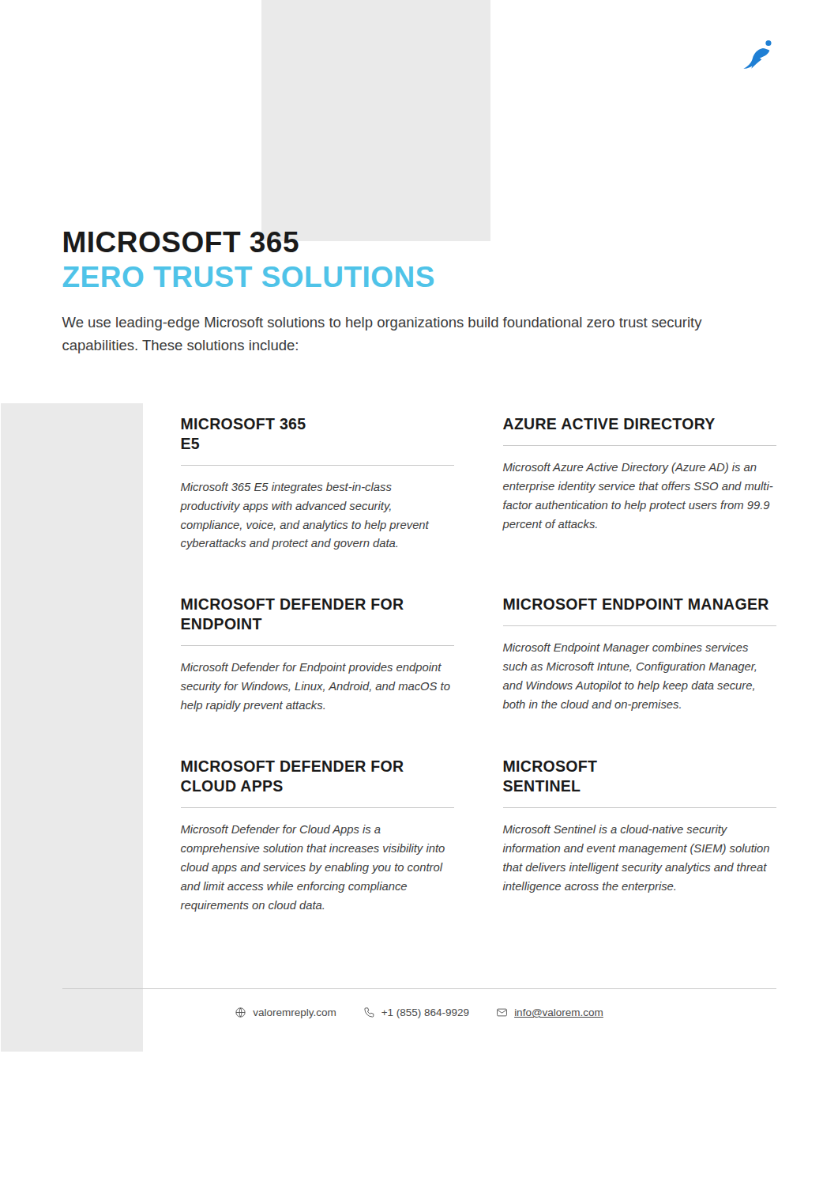Microsoft 365Zero Trust Solutions
We use leading-edge Microsoft solutions to help organizations build foundational zero trust security capabilities. These solutions include:
Microsoft 365
E5
Microsoft 365 E5 integrates best-in-class productivity apps with advanced security, compliance, voice, and analytics to help prevent cyberattacks and protect and govern data.
Azure Active Directory
Microsoft Azure Active Directory (Azure AD) is an enterprise identity service that offers SSO and multi-factor authentication to help protect users from 99.9 percent of attacks.
Microsoft Defender for Endpoint
Microsoft Defender for Endpoint provides endpoint security for Windows, Linux, Android, and macOS to help rapidly prevent attacks.
Microsoft Endpoint Manager
Microsoft Endpoint Manager combines services such as Microsoft Intune, Configuration Manager, and Windows Autopilot to help keep data secure, both in the cloud and on-premises.
Microsoft Defender for Cloud Apps
Microsoft Defender for Cloud Apps is a comprehensive solution that increases visibility into cloud apps and services by enabling you to control and limit access while enforcing compliance requirements on cloud data.
Microsoft
Sentinel
Microsoft Sentinel is a cloud-native security information and event management (SIEM) solution that delivers intelligent security analytics and threat intelligence across the enterprise.
valoremreply.com +1 (855) 864-9929 info@valorem.com